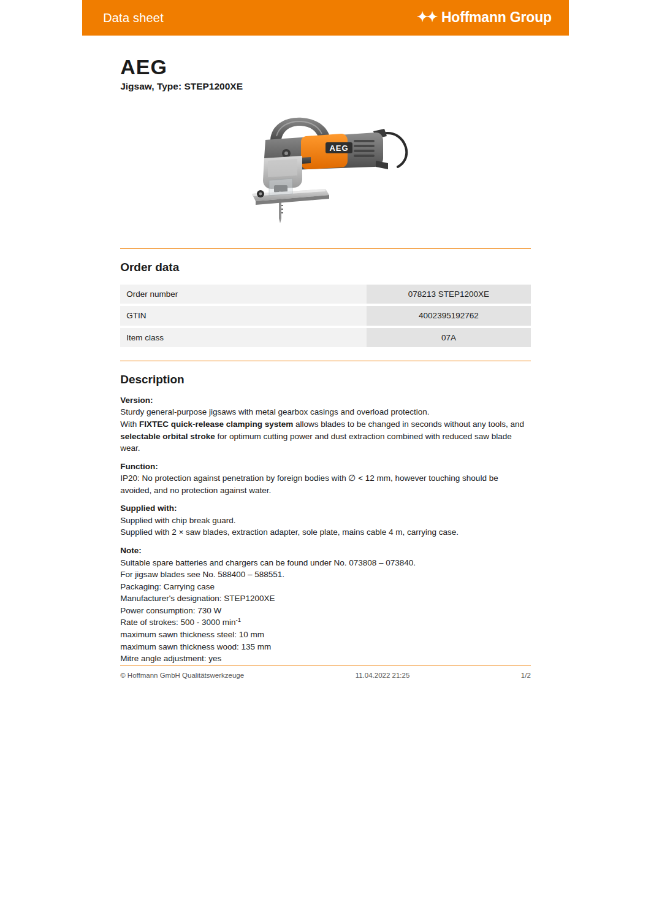Data sheet
✦✦ Hoffmann Group
AEG
Jigsaw, Type: STEP1200XE
AEG
Order data
| Order number | 078213 STEP1200XE |
| GTIN | 4002395192762 |
| Item class | 07A |
Description
Version:
Sturdy general-purpose jigsaws with metal gearbox casings and overload protection.
With FIXTEC quick-release clamping system allows blades to be changed in seconds without any tools, and selectable orbital stroke for optimum cutting power and dust extraction combined with reduced saw blade wear.
Function:
IP20: No protection against penetration by foreign bodies with ∅ < 12 mm, however touching should be avoided, and no protection against water.
Supplied with:
Supplied with chip break guard.
Supplied with 2 × saw blades, extraction adapter, sole plate, mains cable 4 m, carrying case.
Note:
Suitable spare batteries and chargers can be found under No. 073808 – 073840.
For jigsaw blades see No. 588400 – 588551.
Packaging: Carrying case
Manufacturer's designation: STEP1200XE
Power consumption: 730 W
Rate of strokes: 500 - 3000 min-1
maximum sawn thickness steel: 10 mm
maximum sawn thickness wood: 135 mm
Mitre angle adjustment: yes
© Hoffmann GmbH Qualitätswerkzeuge
11.04.2022 21:25
1/2